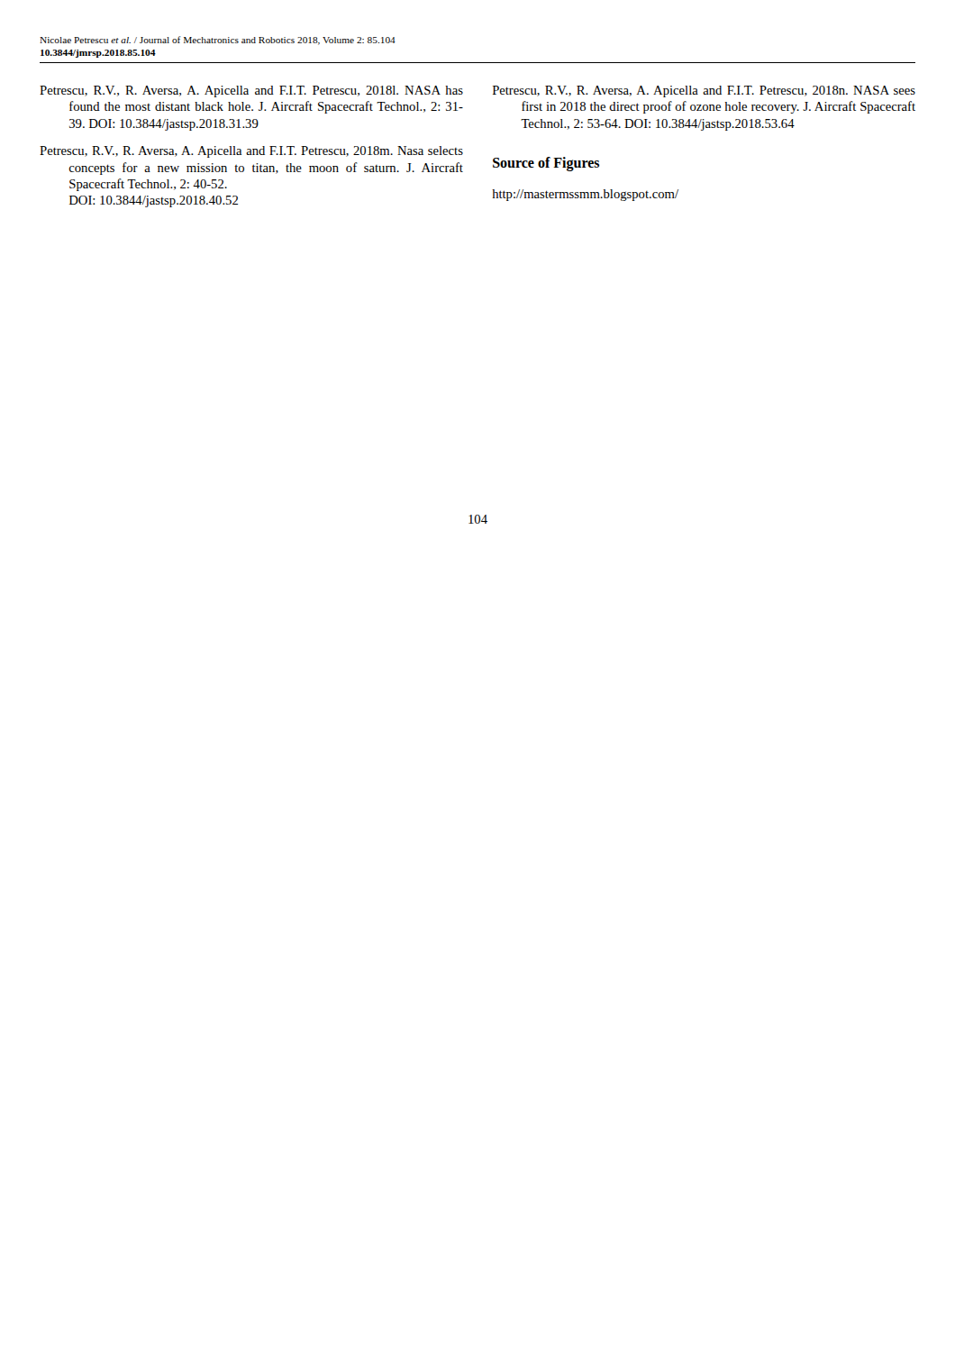Nicolae Petrescu et al. / Journal of Mechatronics and Robotics 2018, Volume 2: 85.104
10.3844/jmrsp.2018.85.104
Petrescu, R.V., R. Aversa, A. Apicella and F.I.T. Petrescu, 2018l. NASA has found the most distant black hole. J. Aircraft Spacecraft Technol., 2: 31-39. DOI: 10.3844/jastsp.2018.31.39
Petrescu, R.V., R. Aversa, A. Apicella and F.I.T. Petrescu, 2018m. Nasa selects concepts for a new mission to titan, the moon of saturn. J. Aircraft Spacecraft Technol., 2: 40-52. DOI: 10.3844/jastsp.2018.40.52
Petrescu, R.V., R. Aversa, A. Apicella and F.I.T. Petrescu, 2018n. NASA sees first in 2018 the direct proof of ozone hole recovery. J. Aircraft Spacecraft Technol., 2: 53-64. DOI: 10.3844/jastsp.2018.53.64
Source of Figures
http://mastermssmm.blogspot.com/
104